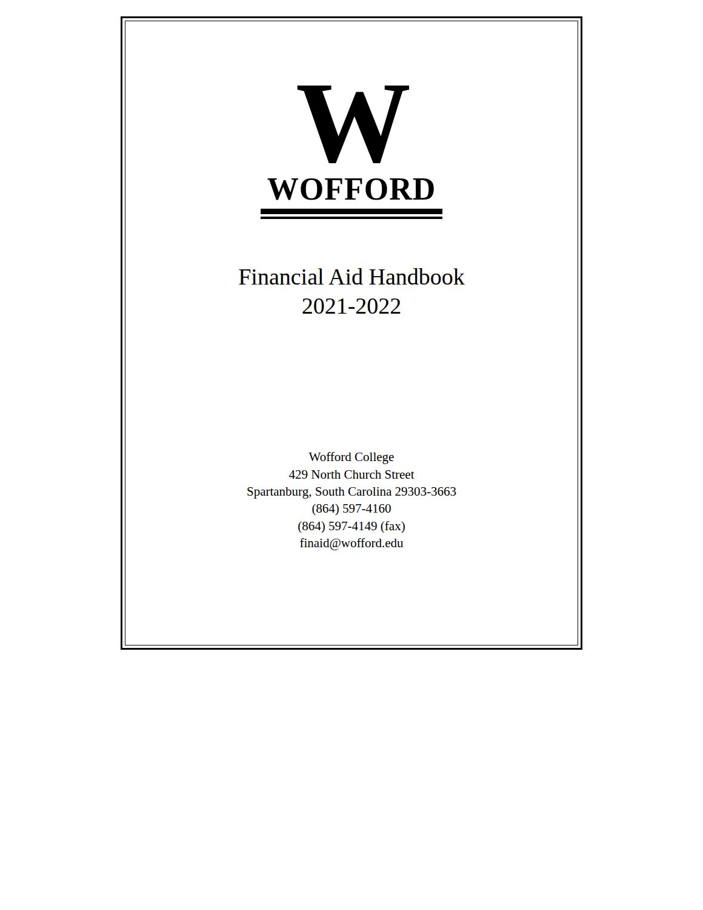W WOFFORD
Financial Aid Handbook
2021-2022
Wofford College
429 North Church Street
Spartanburg, South Carolina 29303-3663
(864) 597-4160
(864) 597-4149 (fax)
finaid@wofford.edu